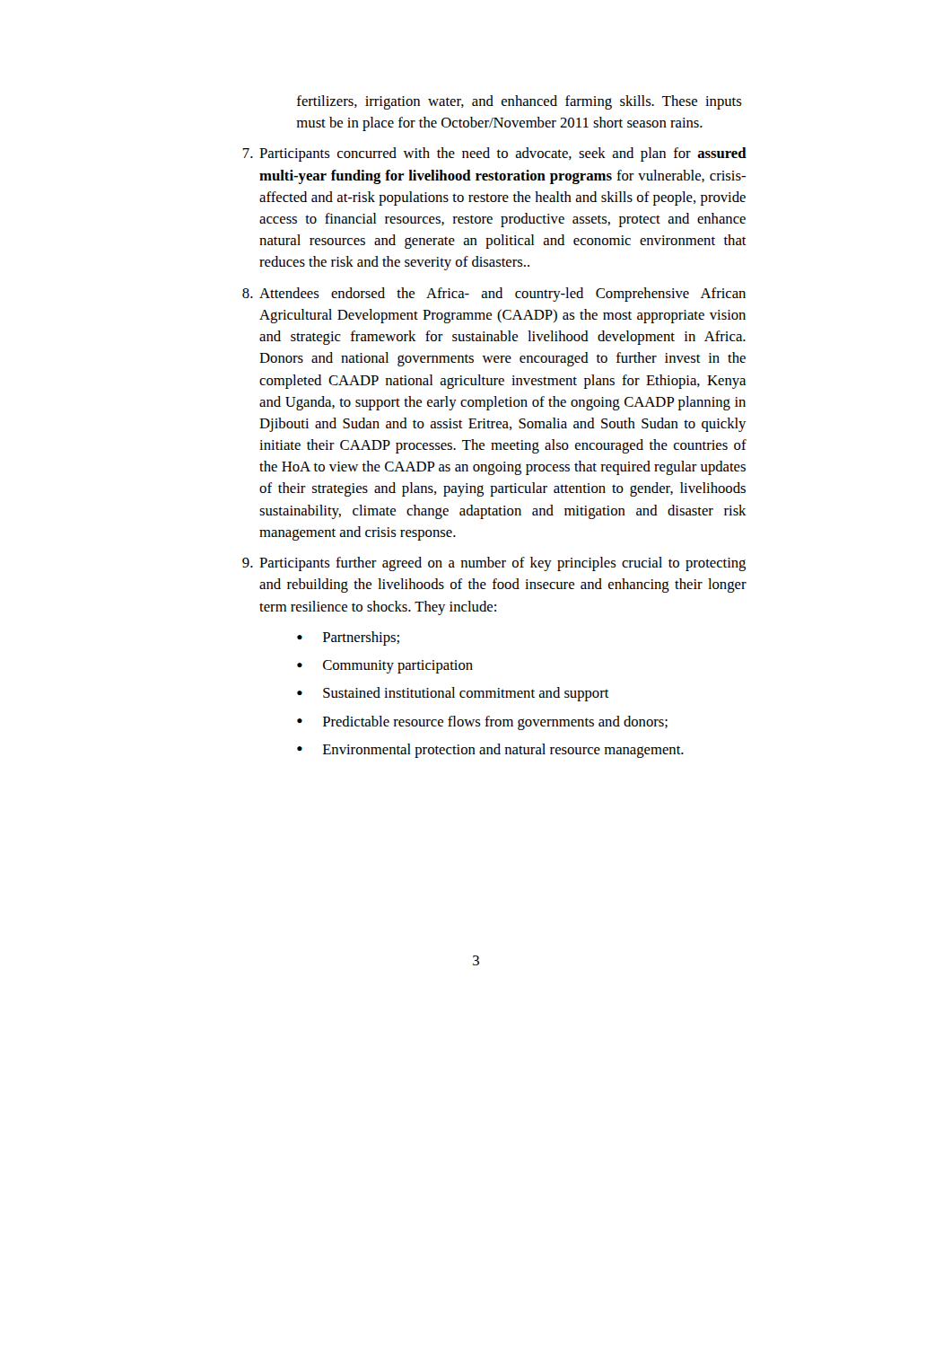fertilizers, irrigation water, and enhanced farming skills. These inputs must be in place for the October/November 2011 short season rains.
7.
Participants concurred with the need to advocate, seek and plan for assured multi-year funding for livelihood restoration programs for vulnerable, crisis-affected and at-risk populations to restore the health and skills of people, provide access to financial resources, restore productive assets, protect and enhance natural resources and generate an political and economic environment that reduces the risk and the severity of disasters..
8.
Attendees endorsed the Africa- and country-led Comprehensive African Agricultural Development Programme (CAADP) as the most appropriate vision and strategic framework for sustainable livelihood development in Africa. Donors and national governments were encouraged to further invest in the completed CAADP national agriculture investment plans for Ethiopia, Kenya and Uganda, to support the early completion of the ongoing CAADP planning in Djibouti and Sudan and to assist Eritrea, Somalia and South Sudan to quickly initiate their CAADP processes. The meeting also encouraged the countries of the HoA to view the CAADP as an ongoing process that required regular updates of their strategies and plans, paying particular attention to gender, livelihoods sustainability, climate change adaptation and mitigation and disaster risk management and crisis response.
9.
Participants further agreed on a number of key principles crucial to protecting and rebuilding the livelihoods of the food insecure and enhancing their longer term resilience to shocks. They include:
Partnerships;
Community participation
Sustained institutional commitment and support
Predictable resource flows from governments and donors;
Environmental protection and natural resource management.
3